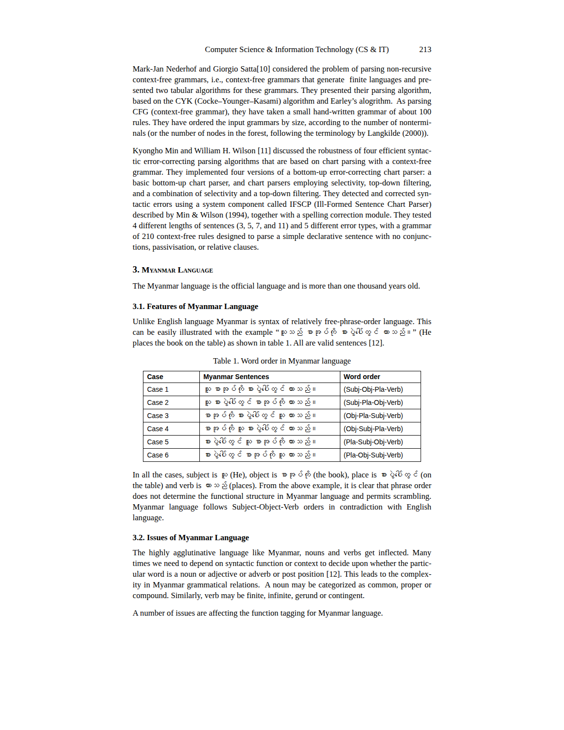Computer Science & Information Technology (CS & IT) 213
Mark-Jan Nederhof and Giorgio Satta[10] considered the problem of parsing non-recursive context-free grammars, i.e., context-free grammars that generate finite languages and presented two tabular algorithms for these grammars. They presented their parsing algorithm, based on the CYK (Cocke–Younger–Kasami) algorithm and Earley’s alogrithm. As parsing CFG (context-free grammar), they have taken a small hand-written grammar of about 100 rules. They have ordered the input grammars by size, according to the number of nonterminals (or the number of nodes in the forest, following the terminology by Langkilde (2000)).
Kyongho Min and William H. Wilson [11] discussed the robustness of four efficient syntactic error-correcting parsing algorithms that are based on chart parsing with a context-free grammar. They implemented four versions of a bottom-up error-correcting chart parser: a basic bottom-up chart parser, and chart parsers employing selectivity, top-down filtering, and a combination of selectivity and a top-down filtering. They detected and corrected syntactic errors using a system component called IFSCP (Ill-Formed Sentence Chart Parser) described by Min & Wilson (1994), together with a spelling correction module. They tested 4 different lengths of sentences (3, 5, 7, and 11) and 5 different error types, with a grammar of 210 context-free rules designed to parse a simple declarative sentence with no conjunctions, passivisation, or relative clauses.
3. Myanmar Language
The Myanmar language is the official language and is more than one thousand years old.
3.1. Features of Myanmar Language
Unlike English language Myanmar is syntax of relatively free-phrase-order language. This can be easily illustrated with the example “သူသည် စာအုပ်ကို စားပွဲပေါ်တွင် ထားသည်။” (He places the book on the table) as shown in table 1. All are valid sentences [12].
Table 1. Word order in Myanmar language
| Case | Myanmar Sentences | Word order |
| --- | --- | --- |
| Case 1 | သူ စာအုပ်ကို စားပွဲပေါ်တွင် ထားသည်။ | (Subj-Obj-Pla-Verb) |
| Case 2 | သူ စားပွဲပေါ်တွင် စာအုပ်ကို ထားသည်။ | (Subj-Pla-Obj-Verb) |
| Case 3 | စာအုပ်ကို စားပွဲပေါ်တွင် သူ ထားသည်။ | (Obj-Pla-Subj-Verb) |
| Case 4 | စာအုပ်ကို သူ စားပွဲပေါ်တွင် ထားသည်။ | (Obj-Subj-Pla-Verb) |
| Case 5 | စားပွဲပေါ်တွင် သူ စာအုပ်ကို ထားသည်။ | (Pla-Subj-Obj-Verb) |
| Case 6 | စားပွဲပေါ်တွင် စာအုပ်ကို သူ ထားသည်။ | (Pla-Obj-Subj-Verb) |
In all the cases, subject is သူ (He), object is စာအုပ်ကို (the book), place is စားပွဲပေါ်တွင် (on the table) and verb is ထားသည် (places). From the above example, it is clear that phrase order does not determine the functional structure in Myanmar language and permits scrambling. Myanmar language follows Subject-Object-Verb orders in contradiction with English language.
3.2. Issues of Myanmar Language
The highly agglutinative language like Myanmar, nouns and verbs get inflected. Many times we need to depend on syntactic function or context to decide upon whether the particular word is a noun or adjective or adverb or post position [12]. This leads to the complexity in Myanmar grammatical relations. A noun may be categorized as common, proper or compound. Similarly, verb may be finite, infinite, gerund or contingent.
A number of issues are affecting the function tagging for Myanmar language.